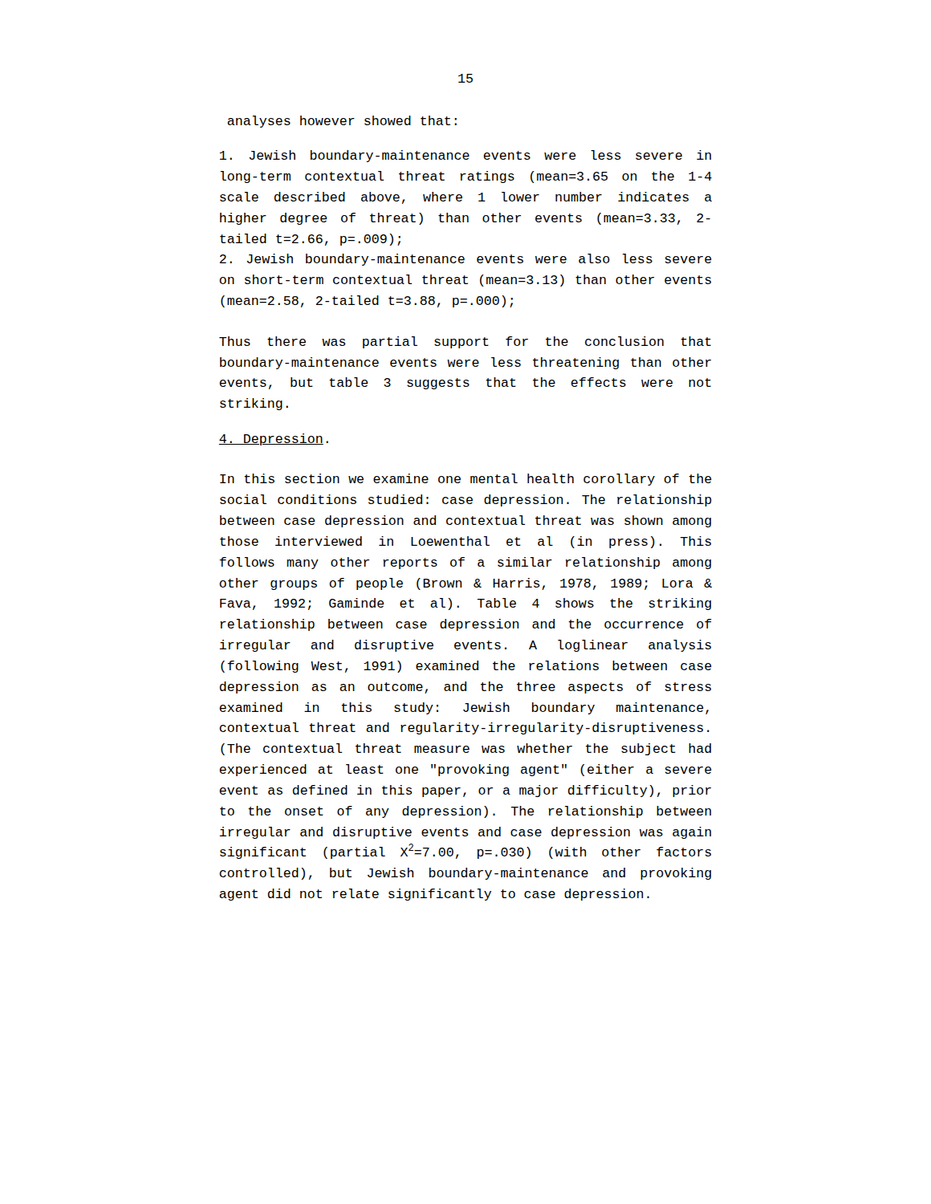15
analyses however showed that:
1. Jewish boundary-maintenance events were less severe in long-term contextual threat ratings (mean=3.65 on the 1-4 scale described above, where 1 lower number indicates a higher degree of threat) than other events (mean=3.33, 2-tailed t=2.66, p=.009);
2. Jewish boundary-maintenance events were also less severe on short-term contextual threat (mean=3.13) than other events (mean=2.58, 2-tailed t=3.88, p=.000);
Thus there was partial support for the conclusion that boundary-maintenance events were less threatening than other events, but table 3 suggests that the effects were not striking.
4. Depression.
In this section we examine one mental health corollary of the social conditions studied: case depression. The relationship between case depression and contextual threat was shown among those interviewed in Loewenthal et al (in press). This follows many other reports of a similar relationship among other groups of people (Brown & Harris, 1978, 1989; Lora & Fava, 1992; Gaminde et al). Table 4 shows the striking relationship between case depression and the occurrence of irregular and disruptive events. A loglinear analysis (following West, 1991) examined the relations between case depression as an outcome, and the three aspects of stress examined in this study: Jewish boundary maintenance, contextual threat and regularity-irregularity-disruptiveness. (The contextual threat measure was whether the subject had experienced at least one "provoking agent" (either a severe event as defined in this paper, or a major difficulty), prior to the onset of any depression). The relationship between irregular and disruptive events and case depression was again significant (partial X2=7.00, p=.030) (with other factors controlled), but Jewish boundary-maintenance and provoking agent did not relate significantly to case depression.